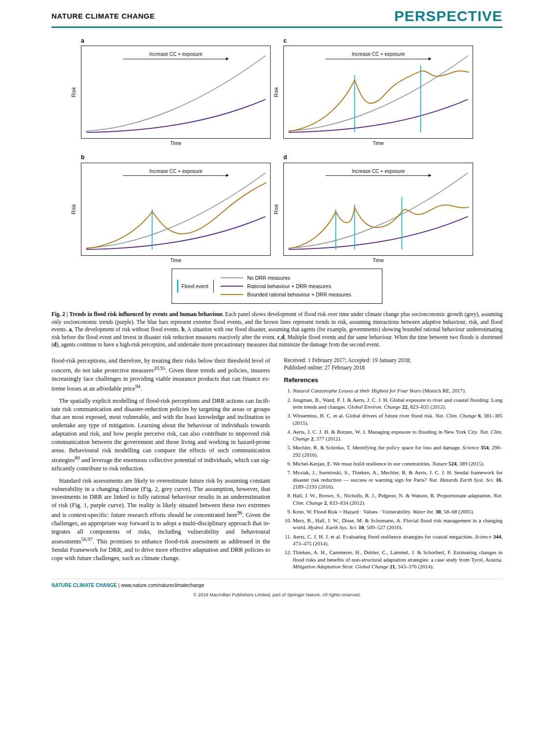Nature Climate Change
Perspective
a
Risk
Increase CC + exposure
Time
c
Risk
Increase CC + exposure
Time
b
Risk
Increase CC + exposure
Time
d
Risk
Increase CC + exposure
Time
Flood event
No DRR measures
Rational behaviour + DRR measures
Bounded rational behaviour + DRR measures
Fig. 2 | Trends in flood risk influenced by events and human behaviour. Each panel shows development of flood risk over time under climate change plus socioeconomic growth (grey), assuming only socioeconomic trends (purple). The blue bars represent extreme flood events, and the brown lines represent trends in risk, assuming interactions between adaptive behaviour, risk, and flood events. a, The development of risk without flood events. b, A situation with one flood disaster, assuming that agents (for example, governments) showing bounded rational behaviour underestimating risk before the flood event and invest in disaster risk reduction measures reactively after the event. c,d, Multiple flood events and the same behaviour. When the time between two floods is shortened (d), agents continue to have a high-risk perception, and undertake more precautionary measures that minimize the damage from the second event.
flood-risk perceptions, and therefore, by treating their risks below their threshold level of concern, do not take protective measures20,95. Given these trends and policies, insurers increasingly face challenges in providing viable insurance products that can finance extreme losses at an affordable price94.
The spatially explicit modelling of flood-risk perceptions and DRR actions can facilitate risk communication and disaster-reduction policies by targeting the areas or groups that are most exposed, most vulnerable, and with the least knowledge and inclination to undertake any type of mitigation. Learning about the behaviour of individuals towards adaptation and risk, and how people perceive risk, can also contribute to improved risk communication between the government and those living and working in hazard-prone areas. Behavioural risk modelling can compare the effects of such communication strategies80 and leverage the enormous collective potential of individuals, which can significantly contribute to risk reduction.
Standard risk assessments are likely to overestimate future risk by assuming constant vulnerability in a changing climate (Fig. 2, grey curve). The assumption, however, that investments in DRR are linked to fully rational behaviour results in an underestimation of risk (Fig. 1, purple curve). The reality is likely situated between these two extremes and is context-specific: future research efforts should be concentrated here96. Given the challenges, an appropriate way forward is to adopt a multi-disciplinary approach that integrates all components of risks, including vulnerability and behavioural assessments56,97. This promises to enhance flood-risk assessment as addressed in the Sendai Framework for DRR, and to drive more effective adaptation and DRR policies to cope with future challenges, such as climate change.
Received: 1 February 2017; Accepted: 19 January 2018;
Published online: 27 February 2018
References
Natural Catastrophe Losses at their Highest for Four Years (Munich RE, 2017).
Jongman, B., Ward, P. J. & Aerts, J. C. J. H. Global exposure to river and coastal flooding: Long term trends and changes. Global Environ. Change 22, 823–835 (2012).
Winsemius, H. C. et al. Global drivers of future river flood risk. Nat. Clim. Change 6, 381–385 (2015).
Aerts, J. C. J. H. & Botzen, W. J. Managing exposure to flooding in New York City. Nat. Clim. Change 2, 377 (2012).
Mechler, R. & Schinko, T. Identifying the policy space for loss and damage. Science 354, 290–292 (2016).
Michel-Kerjan, E. We must build resilience in our communities. Nature 524, 389 (2015).
Mysiak, J., Surminski, S., Thieken, A., Mechler, R. & Aerts, J. C. J. H. Sendai framework for disaster risk reduction — success or warning sign for Paris? Nat. Hazards Earth Syst. Sci. 16, 2189–2193 (2016).
Hall, J. W., Brown, S., Nicholls, R. J., Pidgeon, N. & Watson, R. Proportionate adaptation. Nat. Clim. Change 2, 833–834 (2012).
Kron, W. Flood Risk = Hazard · Values · Vulnerability. Water Int. 30, 58–68 (2005).
Merz, B., Hall, J. W., Disse, M. & Schumann, A. Fluvial flood risk management in a changing world. Hydrol. Earth Sys. Sci. 10, 509–527 (2010).
Aerts, C. J. H. J. et al. Evaluating flood resilience strategies for coastal megacities. Science 344, 473–475 (2014).
Thieken, A. H., Cammerer, H., Dobler, C., Lammel, J. & Schorberl, F. Estimating changes in flood risks and benefits of non-structural adaptation strategies: a case study from Tyrol, Austria. Mitigation Adaptation Strat. Global Change 21, 343–376 (2014).
NATURE CLIMATE CHANGE | www.nature.com/natureclimatechange
© 2018 Macmillan Publishers Limited, part of Springer Nature. All rights reserved.